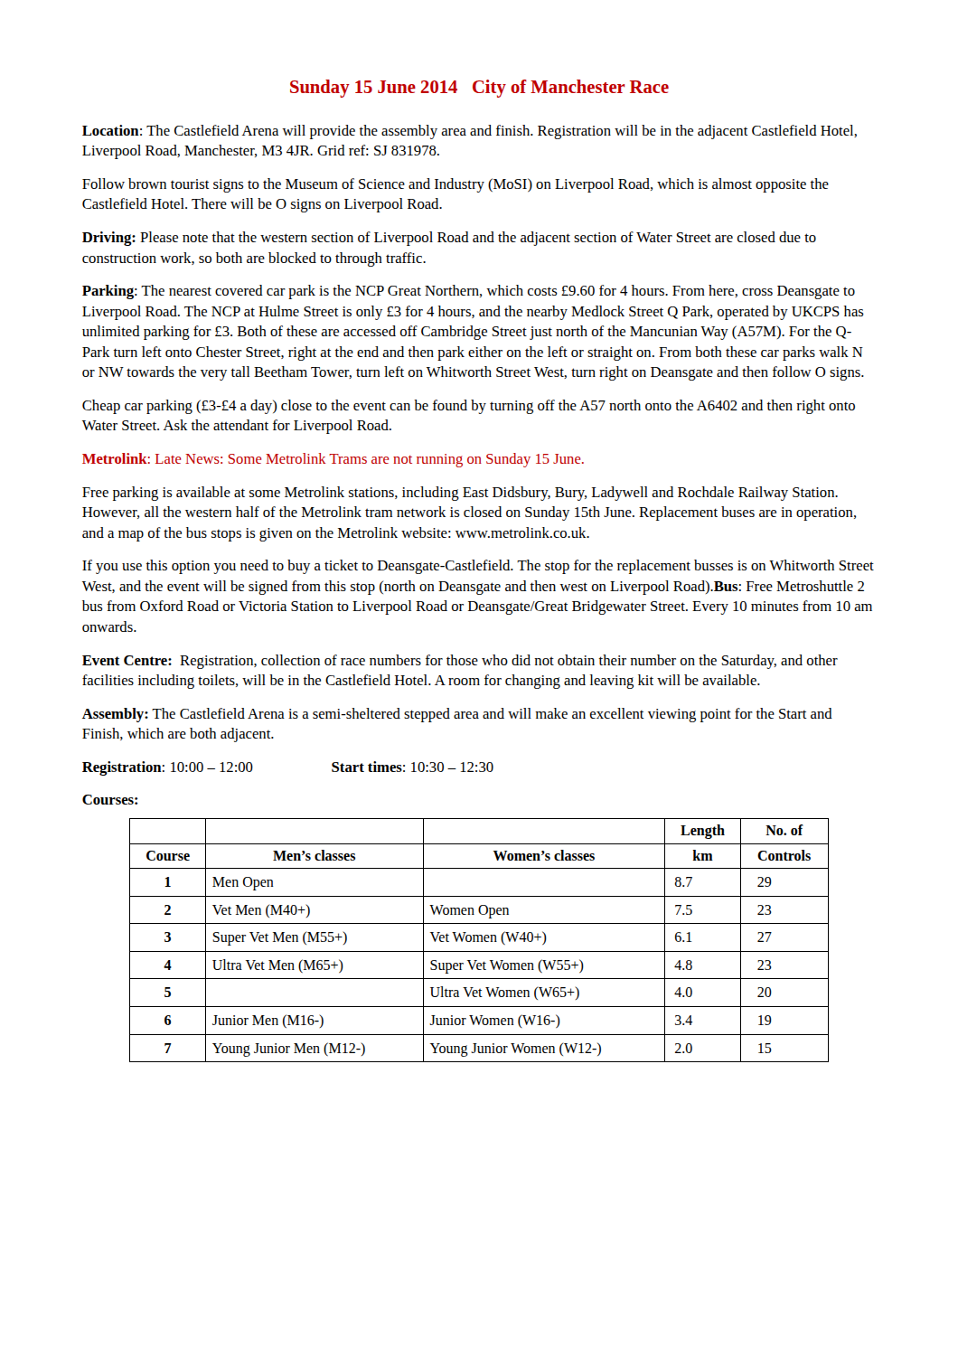Sunday 15 June 2014 City of Manchester Race
Location: The Castlefield Arena will provide the assembly area and finish. Registration will be in the adjacent Castlefield Hotel, Liverpool Road, Manchester, M3 4JR. Grid ref: SJ 831978.
Follow brown tourist signs to the Museum of Science and Industry (MoSI) on Liverpool Road, which is almost opposite the Castlefield Hotel. There will be O signs on Liverpool Road.
Driving: Please note that the western section of Liverpool Road and the adjacent section of Water Street are closed due to construction work, so both are blocked to through traffic.
Parking: The nearest covered car park is the NCP Great Northern, which costs £9.60 for 4 hours. From here, cross Deansgate to Liverpool Road. The NCP at Hulme Street is only £3 for 4 hours, and the nearby Medlock Street Q Park, operated by UKCPS has unlimited parking for £3. Both of these are accessed off Cambridge Street just north of the Mancunian Way (A57M). For the Q-Park turn left onto Chester Street, right at the end and then park either on the left or straight on. From both these car parks walk N or NW towards the very tall Beetham Tower, turn left on Whitworth Street West, turn right on Deansgate and then follow O signs.
Cheap car parking (£3-£4 a day) close to the event can be found by turning off the A57 north onto the A6402 and then right onto Water Street. Ask the attendant for Liverpool Road.
Metrolink: Late News: Some Metrolink Trams are not running on Sunday 15 June.
Free parking is available at some Metrolink stations, including East Didsbury, Bury, Ladywell and Rochdale Railway Station. However, all the western half of the Metrolink tram network is closed on Sunday 15th June. Replacement buses are in operation, and a map of the bus stops is given on the Metrolink website: www.metrolink.co.uk.
If you use this option you need to buy a ticket to Deansgate-Castlefield. The stop for the replacement busses is on Whitworth Street West, and the event will be signed from this stop (north on Deansgate and then west on Liverpool Road).Bus: Free Metroshuttle 2 bus from Oxford Road or Victoria Station to Liverpool Road or Deansgate/Great Bridgewater Street. Every 10 minutes from 10 am onwards.
Event Centre: Registration, collection of race numbers for those who did not obtain their number on the Saturday, and other facilities including toilets, will be in the Castlefield Hotel. A room for changing and leaving kit will be available.
Assembly: The Castlefield Arena is a semi-sheltered stepped area and will make an excellent viewing point for the Start and Finish, which are both adjacent.
Registration: 10:00 – 12:00 Start times: 10:30 – 12:30
Courses:
| | | | Length | No. of |
| --- | --- | --- | --- | --- |
| Course | Men’s classes | Women’s classes | km | Controls |
| 1 | Men Open | | 8.7 | 29 |
| 2 | Vet Men (M40+) | Women Open | 7.5 | 23 |
| 3 | Super Vet Men (M55+) | Vet Women (W40+) | 6.1 | 27 |
| 4 | Ultra Vet Men (M65+) | Super Vet Women (W55+) | 4.8 | 23 |
| 5 | | Ultra Vet Women (W65+) | 4.0 | 20 |
| 6 | Junior Men (M16-) | Junior Women (W16-) | 3.4 | 19 |
| 7 | Young Junior Men (M12-) | Young Junior Women (W12-) | 2.0 | 15 |